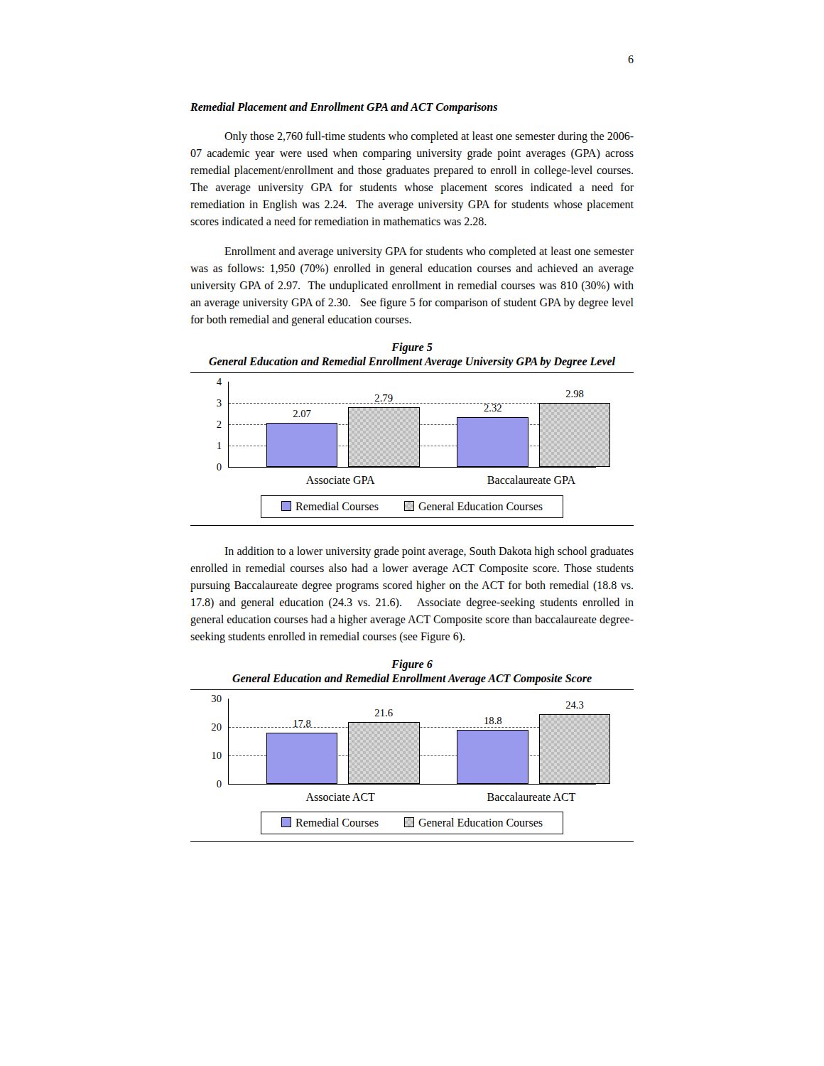6
Remedial Placement and Enrollment GPA and ACT Comparisons
Only those 2,760 full-time students who completed at least one semester during the 2006-07 academic year were used when comparing university grade point averages (GPA) across remedial placement/enrollment and those graduates prepared to enroll in college-level courses. The average university GPA for students whose placement scores indicated a need for remediation in English was 2.24. The average university GPA for students whose placement scores indicated a need for remediation in mathematics was 2.28.
Enrollment and average university GPA for students who completed at least one semester was as follows: 1,950 (70%) enrolled in general education courses and achieved an average university GPA of 2.97. The unduplicated enrollment in remedial courses was 810 (30%) with an average university GPA of 2.30. See figure 5 for comparison of student GPA by degree level for both remedial and general education courses.
Figure 5
General Education and Remedial Enrollment Average University GPA by Degree Level
4 3 2 1 0
2.07
2.79
2.32
2.98
Associate GPA Baccalaureate GPA
Remedial Courses General Education Courses
In addition to a lower university grade point average, South Dakota high school graduates enrolled in remedial courses also had a lower average ACT Composite score. Those students pursuing Baccalaureate degree programs scored higher on the ACT for both remedial (18.8 vs. 17.8) and general education (24.3 vs. 21.6). Associate degree-seeking students enrolled in general education courses had a higher average ACT Composite score than baccalaureate degree-seeking students enrolled in remedial courses (see Figure 6).
Figure 6
General Education and Remedial Enrollment Average ACT Composite Score
30 20 10 0
17.8
21.6
18.8
24.3
Associate ACT Baccalaureate ACT
Remedial Courses General Education Courses